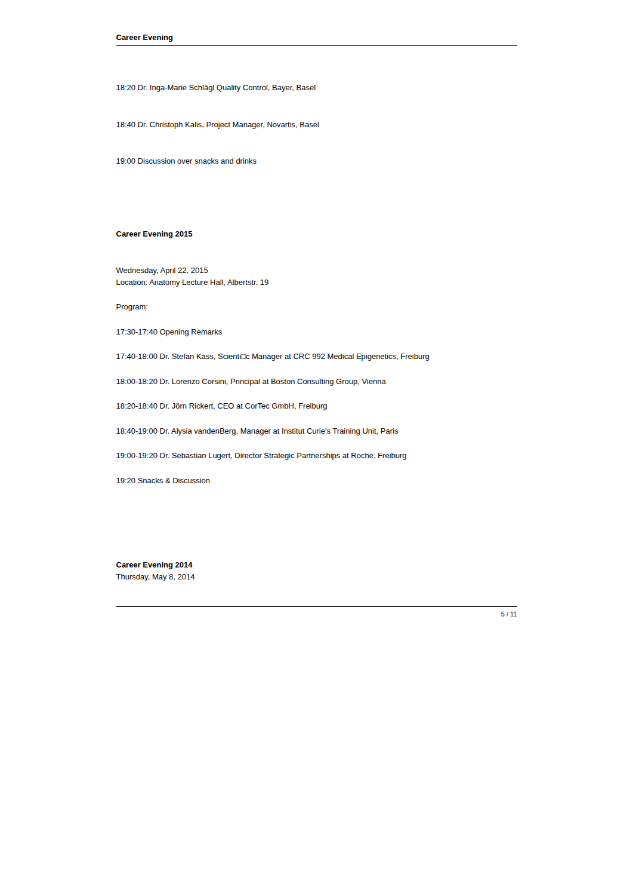Career Evening
18:20 Dr. Inga-Marie Schlägl Quality Control, Bayer, Basel
18:40 Dr. Christoph Kalis, Project Manager, Novartis, Basel
19:00 Discussion over snacks and drinks
Career Evening 2015
Wednesday, April 22, 2015
Location: Anatomy Lecture Hall, Albertstr. 19
Program:
17:30-17:40 Opening Remarks
17:40-18:00 Dr. Stefan Kass, Scienti□c Manager at CRC 992 Medical Epigenetics, Freiburg
18:00-18:20 Dr. Lorenzo Corsini, Principal at Boston Consulting Group, Vienna
18:20-18:40 Dr. Jörn Rickert, CEO at CorTec GmbH, Freiburg
18:40-19:00 Dr. Alysia vandenBerg, Manager at Institut Curie's Training Unit, Paris
19:00-19:20 Dr. Sebastian Lugert, Director Strategic Partnerships at Roche, Freiburg
19:20 Snacks & Discussion
Career Evening 2014
Thursday, May 8, 2014
5 / 11